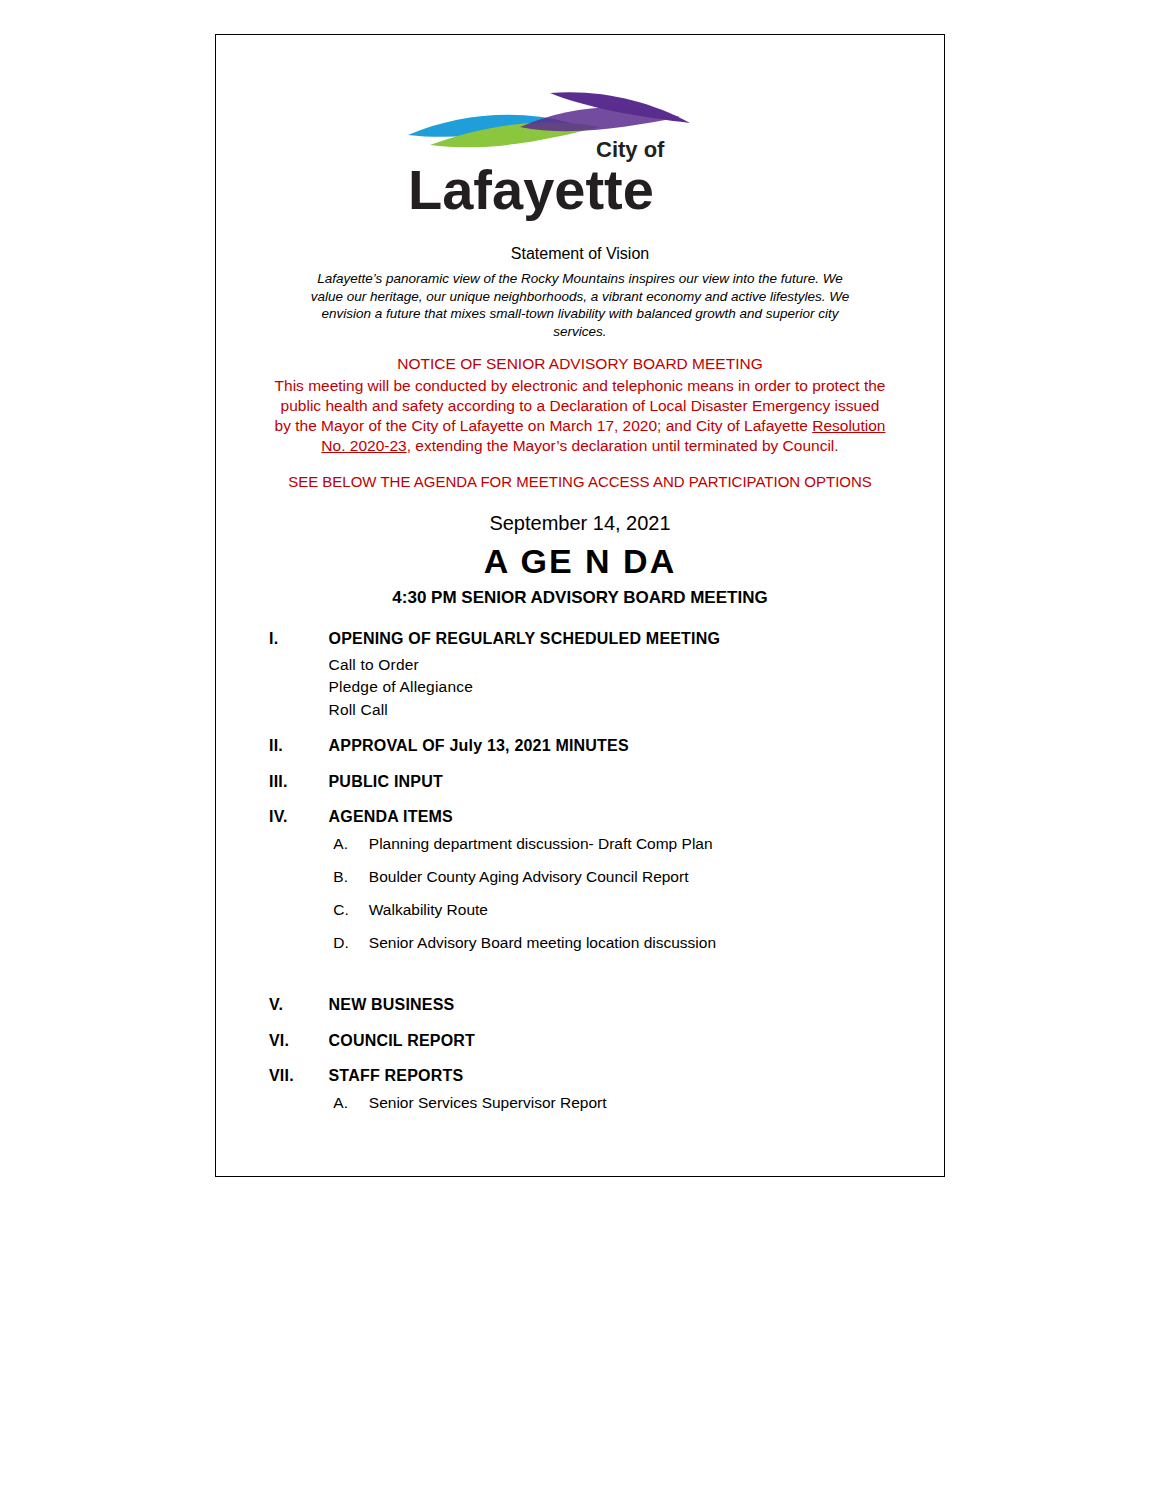City of Lafayette
Statement of Vision
Lafayette’s panoramic view of the Rocky Mountains inspires our view into the future. We value our heritage, our unique neighborhoods, a vibrant economy and active lifestyles. We envision a future that mixes small-town livability with balanced growth and superior city services.
NOTICE OF SENIOR ADVISORY BOARD MEETING This meeting will be conducted by electronic and telephonic means in order to protect the public health and safety according to a Declaration of Local Disaster Emergency issued by the Mayor of the City of Lafayette on March 17, 2020; and City of Lafayette Resolution No. 2020-23, extending the Mayor’s declaration until terminated by Council.
SEE BELOW THE AGENDA FOR MEETING ACCESS AND PARTICIPATION OPTIONS
September 14, 2021
A GE N DA
4:30 PM SENIOR ADVISORY BOARD MEETING
I. OPENING OF REGULARLY SCHEDULED MEETING
Call to Order
Pledge of Allegiance
Roll Call
II. APPROVAL OF July 13, 2021 MINUTES
III. PUBLIC INPUT
IV. AGENDA ITEMS
A. Planning department discussion- Draft Comp Plan
B. Boulder County Aging Advisory Council Report
C. Walkability Route
D. Senior Advisory Board meeting location discussion
V. NEW BUSINESS
VI. COUNCIL REPORT
VII. STAFF REPORTS
A. Senior Services Supervisor Report